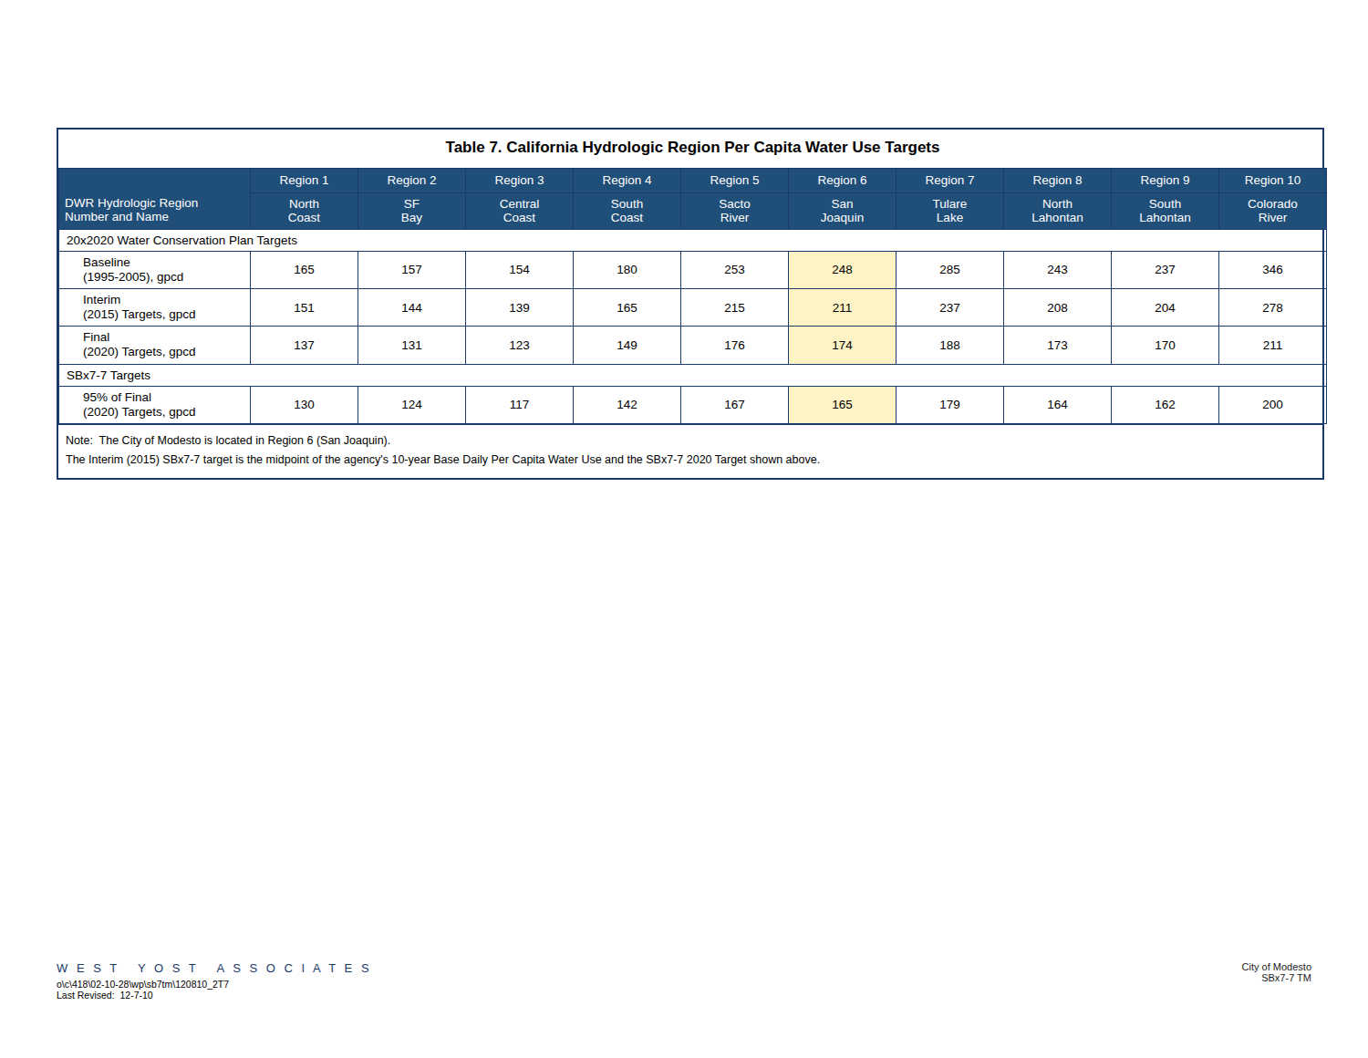Table 7. California Hydrologic Region Per Capita Water Use Targets
| DWR Hydrologic Region Number and Name | Region 1 | Region 2 | Region 3 | Region 4 | Region 5 | Region 6 | Region 7 | Region 8 | Region 9 | Region 10 |
| --- | --- | --- | --- | --- | --- | --- | --- | --- | --- | --- |
| North Coast | SF Bay | Central Coast | South Coast | Sacto River | San Joaquin | Tulare Lake | North Lahontan | South Lahontan | Colorado River |
| 20x2020 Water Conservation Plan Targets |
| Baseline (1995-2005), gpcd | 165 | 157 | 154 | 180 | 253 | 248 | 285 | 243 | 237 | 346 |
| Interim (2015) Targets, gpcd | 151 | 144 | 139 | 165 | 215 | 211 | 237 | 208 | 204 | 278 |
| Final (2020) Targets, gpcd | 137 | 131 | 123 | 149 | 176 | 174 | 188 | 173 | 170 | 211 |
| SBx7-7 Targets |
| 95% of Final (2020) Targets, gpcd | 130 | 124 | 117 | 142 | 167 | 165 | 179 | 164 | 162 | 200 |
Note: The City of Modesto is located in Region 6 (San Joaquin).
The Interim (2015) SBx7-7 target is the midpoint of the agency's 10-year Base Daily Per Capita Water Use and the SBx7-7 2020 Target shown above.
W E S T Y O S T A S S O C I A T E S
o\c\418\02-10-28\wp\sb7tm\120810_2T7
Last Revised: 12-7-10
City of Modesto
SBx7-7 TM